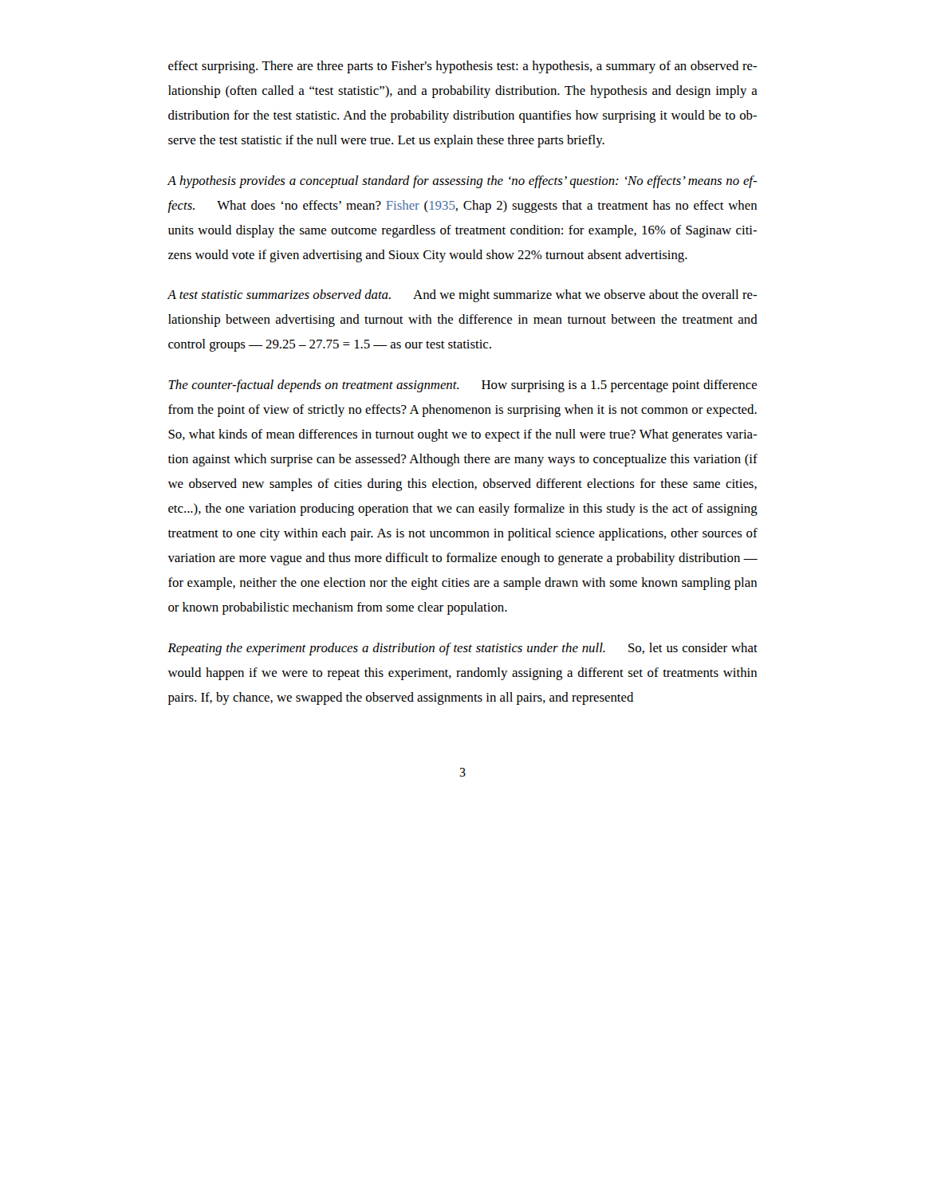effect surprising. There are three parts to Fisher's hypothesis test: a hypothesis, a summary of an observed relationship (often called a “test statistic”), and a probability distribution. The hypothesis and design imply a distribution for the test statistic. And the probability distribution quantifies how surprising it would be to observe the test statistic if the null were true. Let us explain these three parts briefly.
A hypothesis provides a conceptual standard for assessing the ‘no effects’ question: ‘No effects’ means no effects. What does ‘no effects’ mean? Fisher (1935, Chap 2) suggests that a treatment has no effect when units would display the same outcome regardless of treatment condition: for example, 16% of Saginaw citizens would vote if given advertising and Sioux City would show 22% turnout absent advertising.
A test statistic summarizes observed data. And we might summarize what we observe about the overall relationship between advertising and turnout with the difference in mean turnout between the treatment and control groups — 29.25 – 27.75 = 1.5 — as our test statistic.
The counter-factual depends on treatment assignment. How surprising is a 1.5 percentage point difference from the point of view of strictly no effects? A phenomenon is surprising when it is not common or expected. So, what kinds of mean differences in turnout ought we to expect if the null were true? What generates variation against which surprise can be assessed? Although there are many ways to conceptualize this variation (if we observed new samples of cities during this election, observed different elections for these same cities, etc...), the one variation producing operation that we can easily formalize in this study is the act of assigning treatment to one city within each pair. As is not uncommon in political science applications, other sources of variation are more vague and thus more difficult to formalize enough to generate a probability distribution — for example, neither the one election nor the eight cities are a sample drawn with some known sampling plan or known probabilistic mechanism from some clear population.
Repeating the experiment produces a distribution of test statistics under the null. So, let us consider what would happen if we were to repeat this experiment, randomly assigning a different set of treatments within pairs. If, by chance, we swapped the observed assignments in all pairs, and represented
3